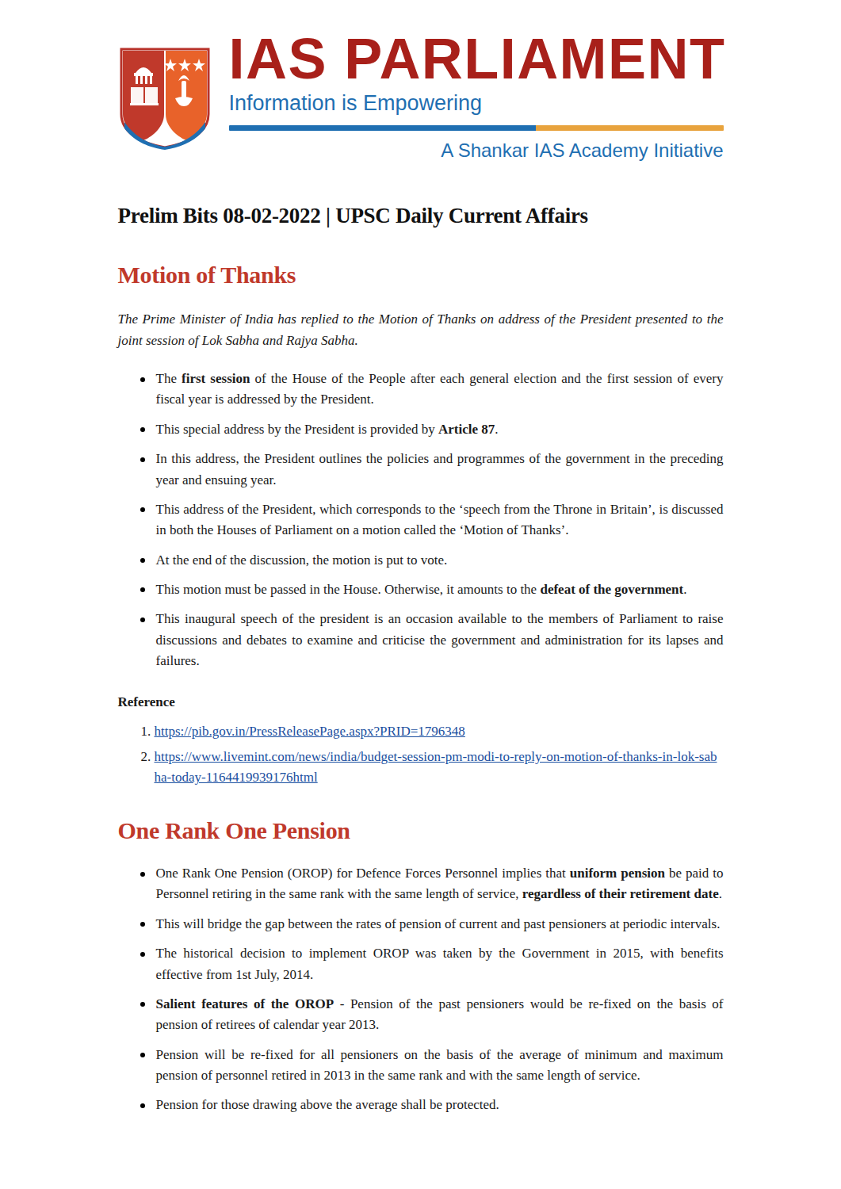IAS PARLIAMENT
Information is Empowering
A Shankar IAS Academy Initiative
Prelim Bits 08-02-2022 | UPSC Daily Current Affairs
Motion of Thanks
The Prime Minister of India has replied to the Motion of Thanks on address of the President presented to the joint session of Lok Sabha and Rajya Sabha.
The first session of the House of the People after each general election and the first session of every fiscal year is addressed by the President.
This special address by the President is provided by Article 87.
In this address, the President outlines the policies and programmes of the government in the preceding year and ensuing year.
This address of the President, which corresponds to the ‘speech from the Throne in Britain’, is discussed in both the Houses of Parliament on a motion called the ‘Motion of Thanks’.
At the end of the discussion, the motion is put to vote.
This motion must be passed in the House. Otherwise, it amounts to the defeat of the government.
This inaugural speech of the president is an occasion available to the members of Parliament to raise discussions and debates to examine and criticise the government and administration for its lapses and failures.
Reference
https://pib.gov.in/PressReleasePage.aspx?PRID=1796348
https://www.livemint.com/news/india/budget-session-pm-modi-to-reply-on-motion-of-thanks-in-lok-sabha-today-1164419939176html
One Rank One Pension
One Rank One Pension (OROP) for Defence Forces Personnel implies that uniform pension be paid to Personnel retiring in the same rank with the same length of service, regardless of their retirement date.
This will bridge the gap between the rates of pension of current and past pensioners at periodic intervals.
The historical decision to implement OROP was taken by the Government in 2015, with benefits effective from 1st July, 2014.
Salient features of the OROP - Pension of the past pensioners would be re-fixed on the basis of pension of retirees of calendar year 2013.
Pension will be re-fixed for all pensioners on the basis of the average of minimum and maximum pension of personnel retired in 2013 in the same rank and with the same length of service.
Pension for those drawing above the average shall be protected.